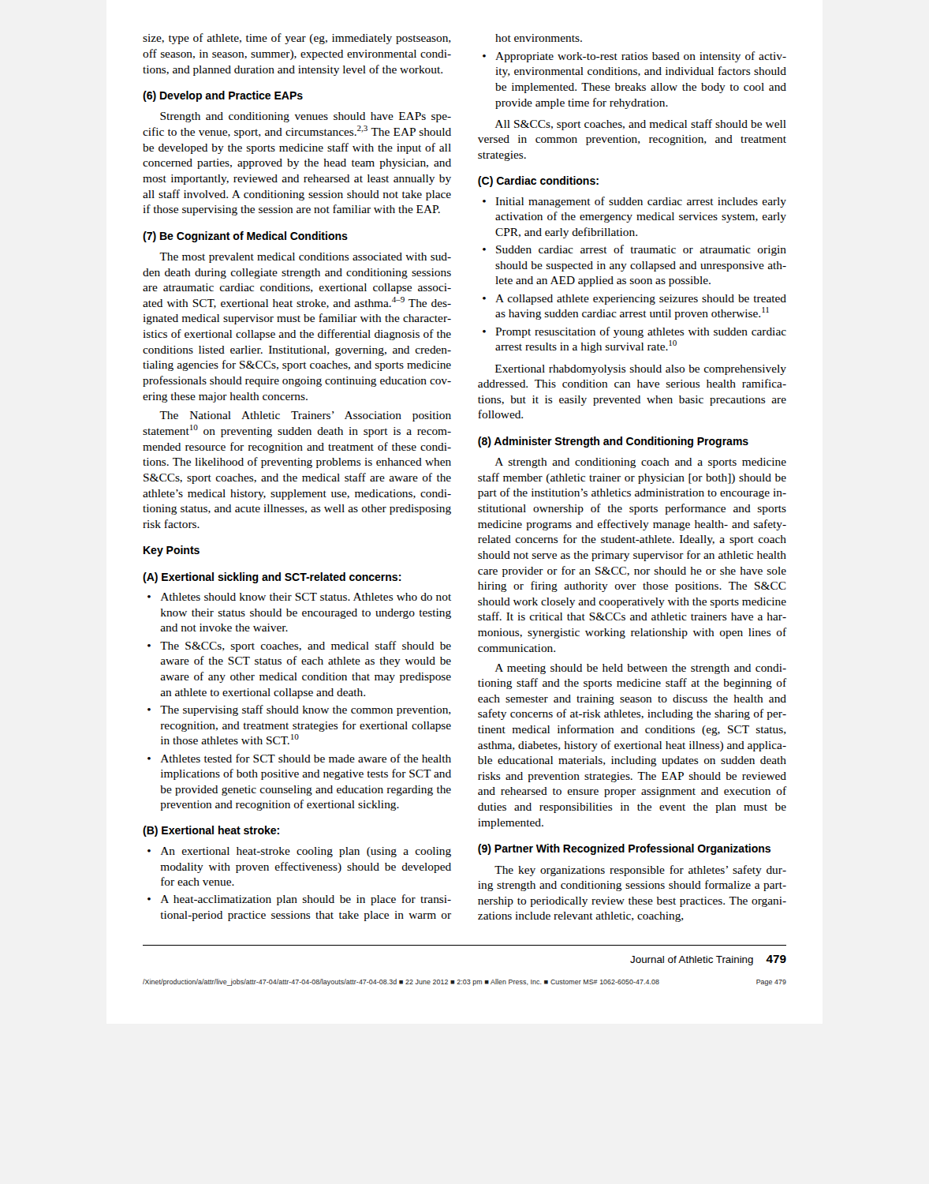size, type of athlete, time of year (eg, immediately postseason, off season, in season, summer), expected environmental conditions, and planned duration and intensity level of the workout.
(6) Develop and Practice EAPs
Strength and conditioning venues should have EAPs specific to the venue, sport, and circumstances.2,3 The EAP should be developed by the sports medicine staff with the input of all concerned parties, approved by the head team physician, and most importantly, reviewed and rehearsed at least annually by all staff involved. A conditioning session should not take place if those supervising the session are not familiar with the EAP.
(7) Be Cognizant of Medical Conditions
The most prevalent medical conditions associated with sudden death during collegiate strength and conditioning sessions are atraumatic cardiac conditions, exertional collapse associated with SCT, exertional heat stroke, and asthma.4–9 The designated medical supervisor must be familiar with the characteristics of exertional collapse and the differential diagnosis of the conditions listed earlier. Institutional, governing, and credentialing agencies for S&CCs, sport coaches, and sports medicine professionals should require ongoing continuing education covering these major health concerns.
The National Athletic Trainers’ Association position statement10 on preventing sudden death in sport is a recommended resource for recognition and treatment of these conditions. The likelihood of preventing problems is enhanced when S&CCs, sport coaches, and the medical staff are aware of the athlete’s medical history, supplement use, medications, conditioning status, and acute illnesses, as well as other predisposing risk factors.
Key Points
(A) Exertional sickling and SCT-related concerns:
Athletes should know their SCT status. Athletes who do not know their status should be encouraged to undergo testing and not invoke the waiver.
The S&CCs, sport coaches, and medical staff should be aware of the SCT status of each athlete as they would be aware of any other medical condition that may predispose an athlete to exertional collapse and death.
The supervising staff should know the common prevention, recognition, and treatment strategies for exertional collapse in those athletes with SCT.10
Athletes tested for SCT should be made aware of the health implications of both positive and negative tests for SCT and be provided genetic counseling and education regarding the prevention and recognition of exertional sickling.
(B) Exertional heat stroke:
An exertional heat-stroke cooling plan (using a cooling modality with proven effectiveness) should be developed for each venue.
A heat-acclimatization plan should be in place for transitional-period practice sessions that take place in warm or hot environments.
Appropriate work-to-rest ratios based on intensity of activity, environmental conditions, and individual factors should be implemented. These breaks allow the body to cool and provide ample time for rehydration.
All S&CCs, sport coaches, and medical staff should be well versed in common prevention, recognition, and treatment strategies.
(C) Cardiac conditions:
Initial management of sudden cardiac arrest includes early activation of the emergency medical services system, early CPR, and early defibrillation.
Sudden cardiac arrest of traumatic or atraumatic origin should be suspected in any collapsed and unresponsive athlete and an AED applied as soon as possible.
A collapsed athlete experiencing seizures should be treated as having sudden cardiac arrest until proven otherwise.11
Prompt resuscitation of young athletes with sudden cardiac arrest results in a high survival rate.10
Exertional rhabdomyolysis should also be comprehensively addressed. This condition can have serious health ramifications, but it is easily prevented when basic precautions are followed.
(8) Administer Strength and Conditioning Programs
A strength and conditioning coach and a sports medicine staff member (athletic trainer or physician [or both]) should be part of the institution’s athletics administration to encourage institutional ownership of the sports performance and sports medicine programs and effectively manage health- and safety-related concerns for the student-athlete. Ideally, a sport coach should not serve as the primary supervisor for an athletic health care provider or for an S&CC, nor should he or she have sole hiring or firing authority over those positions. The S&CC should work closely and cooperatively with the sports medicine staff. It is critical that S&CCs and athletic trainers have a harmonious, synergistic working relationship with open lines of communication.
A meeting should be held between the strength and conditioning staff and the sports medicine staff at the beginning of each semester and training season to discuss the health and safety concerns of at-risk athletes, including the sharing of pertinent medical information and conditions (eg, SCT status, asthma, diabetes, history of exertional heat illness) and applicable educational materials, including updates on sudden death risks and prevention strategies. The EAP should be reviewed and rehearsed to ensure proper assignment and execution of duties and responsibilities in the event the plan must be implemented.
(9) Partner With Recognized Professional Organizations
The key organizations responsible for athletes’ safety during strength and conditioning sessions should formalize a partnership to periodically review these best practices. The organizations include relevant athletic, coaching,
Journal of Athletic Training 479
/Xinet/production/a/attr/live_jobs/attr-47-04/attr-47-04-08/layouts/attr-47-04-08.3d ■ 22 June 2012 ■ 2:03 pm ■ Allen Press, Inc. ■ Customer MS# 1062-6050-47.4.08 Page 479